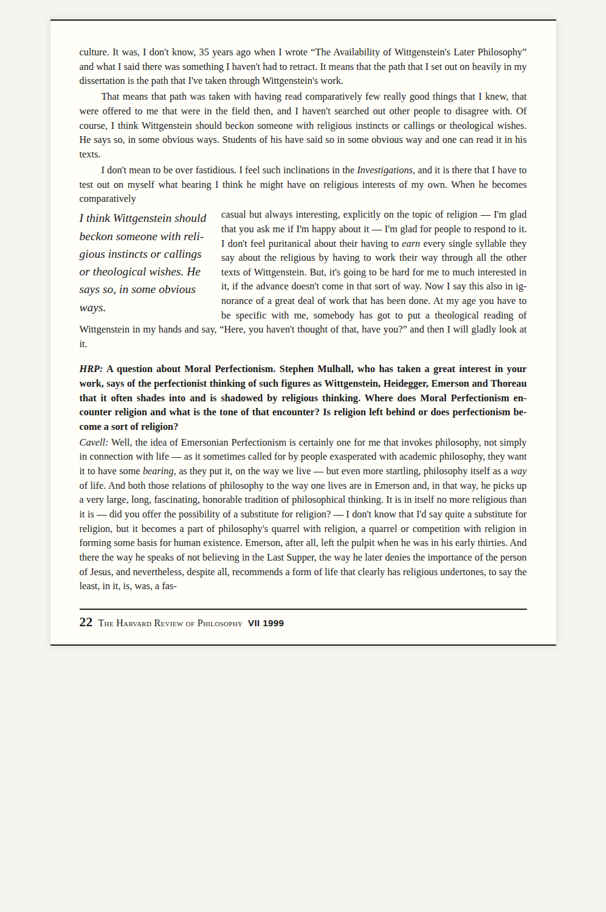culture. It was, I don't know, 35 years ago when I wrote “The Availability of Wittgenstein's Later Philosophy” and what I said there was something I haven't had to retract. It means that the path that I set out on heavily in my dissertation is the path that I've taken through Wittgenstein's work.
That means that path was taken with having read comparatively few really good things that I knew, that were offered to me that were in the field then, and I haven't searched out other people to disagree with. Of course, I think Wittgenstein should beckon someone with religious instincts or callings or theological wishes. He says so, in some obvious ways. Students of his have said so in some obvious way and one can read it in his texts.
I don't mean to be over fastidious. I feel such inclinations in the Investigations, and it is there that I have to test out on myself what bearing I think he might have on religious interests of my own. When he becomes comparatively
I think Wittgenstein should beckon someone with religious instincts or callings or theological wishes. He says so, in some obvious ways.
casual but always interesting, explicitly on the topic of religion — I'm glad that you ask me if I'm happy about it — I'm glad for people to respond to it. I don't feel puritanical about their having to earn every single syllable they say about the religious by having to work their way through all the other texts of Wittgenstein. But, it's going to be hard for me to much interested in it, if the advance doesn't come in that sort of way. Now I say this also in ignorance of a great deal of work that has been done. At my age you have to be specific with me, somebody has got to put a theological reading of Wittgenstein in my hands and say, “Here, you haven't thought of that, have you?” and then I will gladly look at it.
HRP: A question about Moral Perfectionism. Stephen Mulhall, who has taken a great interest in your work, says of the perfectionist thinking of such figures as Wittgenstein, Heidegger, Emerson and Thoreau that it often shades into and is shadowed by religious thinking. Where does Moral Perfectionism encounter religion and what is the tone of that encounter? Is religion left behind or does perfectionism become a sort of religion?
Cavell: Well, the idea of Emersonian Perfectionism is certainly one for me that invokes philosophy, not simply in connection with life — as it sometimes called for by people exasperated with academic philosophy, they want it to have some bearing, as they put it, on the way we live — but even more startling, philosophy itself as a way of life. And both those relations of philosophy to the way one lives are in Emerson and, in that way, he picks up a very large, long, fascinating, honorable tradition of philosophical thinking. It is in itself no more religious than it is — did you offer the possibility of a substitute for religion? — I don't know that I'd say quite a substitute for religion, but it becomes a part of philosophy's quarrel with religion, a quarrel or competition with religion in forming some basis for human existence. Emerson, after all, left the pulpit when he was in his early thirties. And there the way he speaks of not believing in the Last Supper, the way he later denies the importance of the person of Jesus, and nevertheless, despite all, recommends a form of life that clearly has religious undertones, to say the least, in it, is, was, a fas-
22 The Harvard Review of Philosophy VII 1999